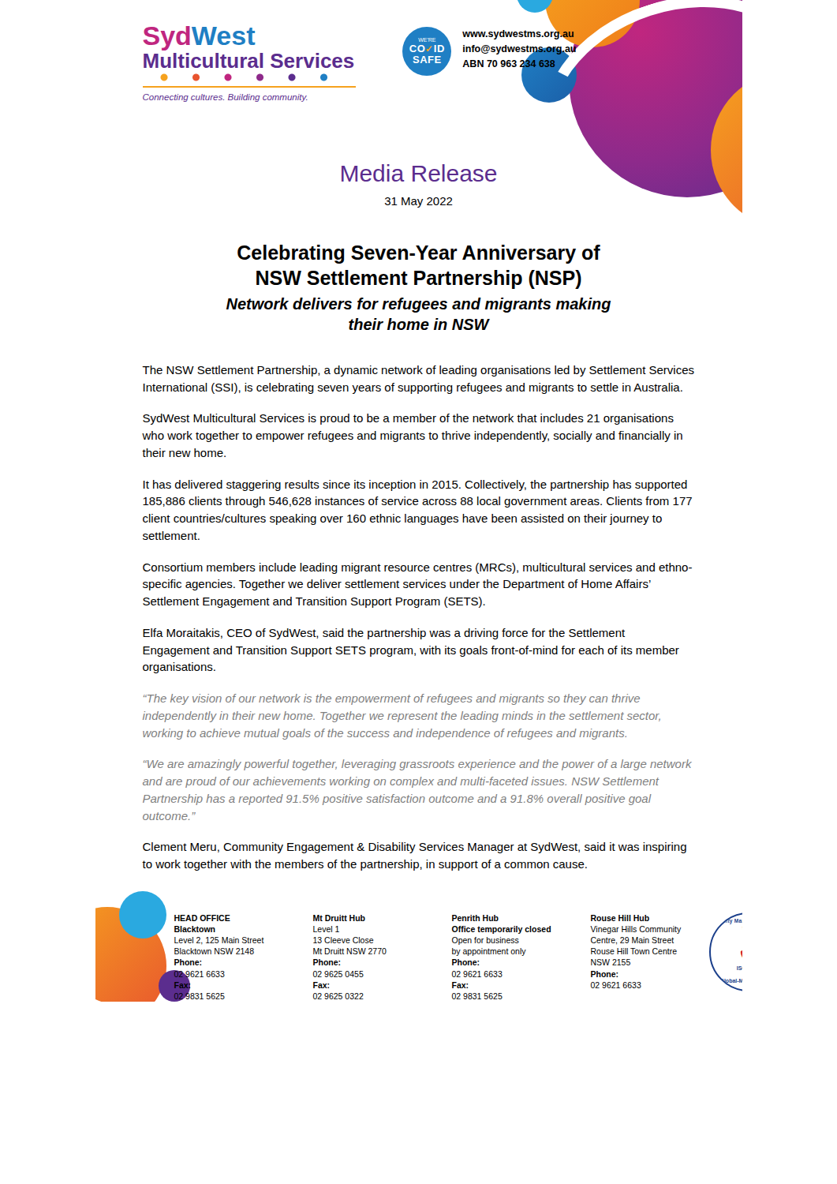Syd West Multicultural Services
Connecting cultures. Building community.
WE'RE CO✓ID SAFE
www.sydwestms.org.au
info@sydwestms.org.au
ABN 70 963 234 638
Media Release
31 May 2022
Celebrating Seven-Year Anniversary of
NSW Settlement Partnership (NSP)
Network delivers for refugees and migrants making
their home in NSW
The NSW Settlement Partnership, a dynamic network of leading organisations led by Settlement Services International (SSI), is celebrating seven years of supporting refugees and migrants to settle in Australia.
SydWest Multicultural Services is proud to be a member of the network that includes 21 organisations who work together to empower refugees and migrants to thrive independently, socially and financially in their new home.
It has delivered staggering results since its inception in 2015. Collectively, the partnership has supported 185,886 clients through 546,628 instances of service across 88 local government areas. Clients from 177 client countries/cultures speaking over 160 ethnic languages have been assisted on their journey to settlement.
Consortium members include leading migrant resource centres (MRCs), multicultural services and ethno-specific agencies. Together we deliver settlement services under the Department of Home Affairs’ Settlement Engagement and Transition Support Program (SETS).
Elfa Moraitakis, CEO of SydWest, said the partnership was a driving force for the Settlement Engagement and Transition Support SETS program, with its goals front-of-mind for each of its member organisations.
“The key vision of our network is the empowerment of refugees and migrants so they can thrive independently in their new home. Together we represent the leading minds in the settlement sector, working to achieve mutual goals of the success and independence of refugees and migrants.
“We are amazingly powerful together, leveraging grassroots experience and the power of a large network and are proud of our achievements working on complex and multi-faceted issues. NSW Settlement Partnership has a reported 91.5% positive satisfaction outcome and a 91.8% overall positive goal outcome.”
Clement Meru, Community Engagement & Disability Services Manager at SydWest, said it was inspiring to work together with the members of the partnership, in support of a common cause.
HEAD OFFICE Blacktown Level 2, 125 Main Street Blacktown NSW 2148 Phone: 02 9621 6633 Fax: 02 9831 5625
Mt Druitt Hub Level 1 13 Cleeve Close Mt Druitt NSW 2770 Phone: 02 9625 0455 Fax: 02 9625 0322
Penrith Hub Office temporarily closed Open for business by appointment only Phone: 02 9621 6633 Fax: 02 9831 5625
Rouse Hill Hub Vinegar Hills Community Centre, 29 Main Street Rouse Hill Town Centre NSW 2155 Phone: 02 9621 6633
Quality Management · ISO 9001
✔
ISO 9001
Global-Mark.com.au®
Information Security Management · ISO 27001
✔
ISO 27001
Global-Mark.com.au®